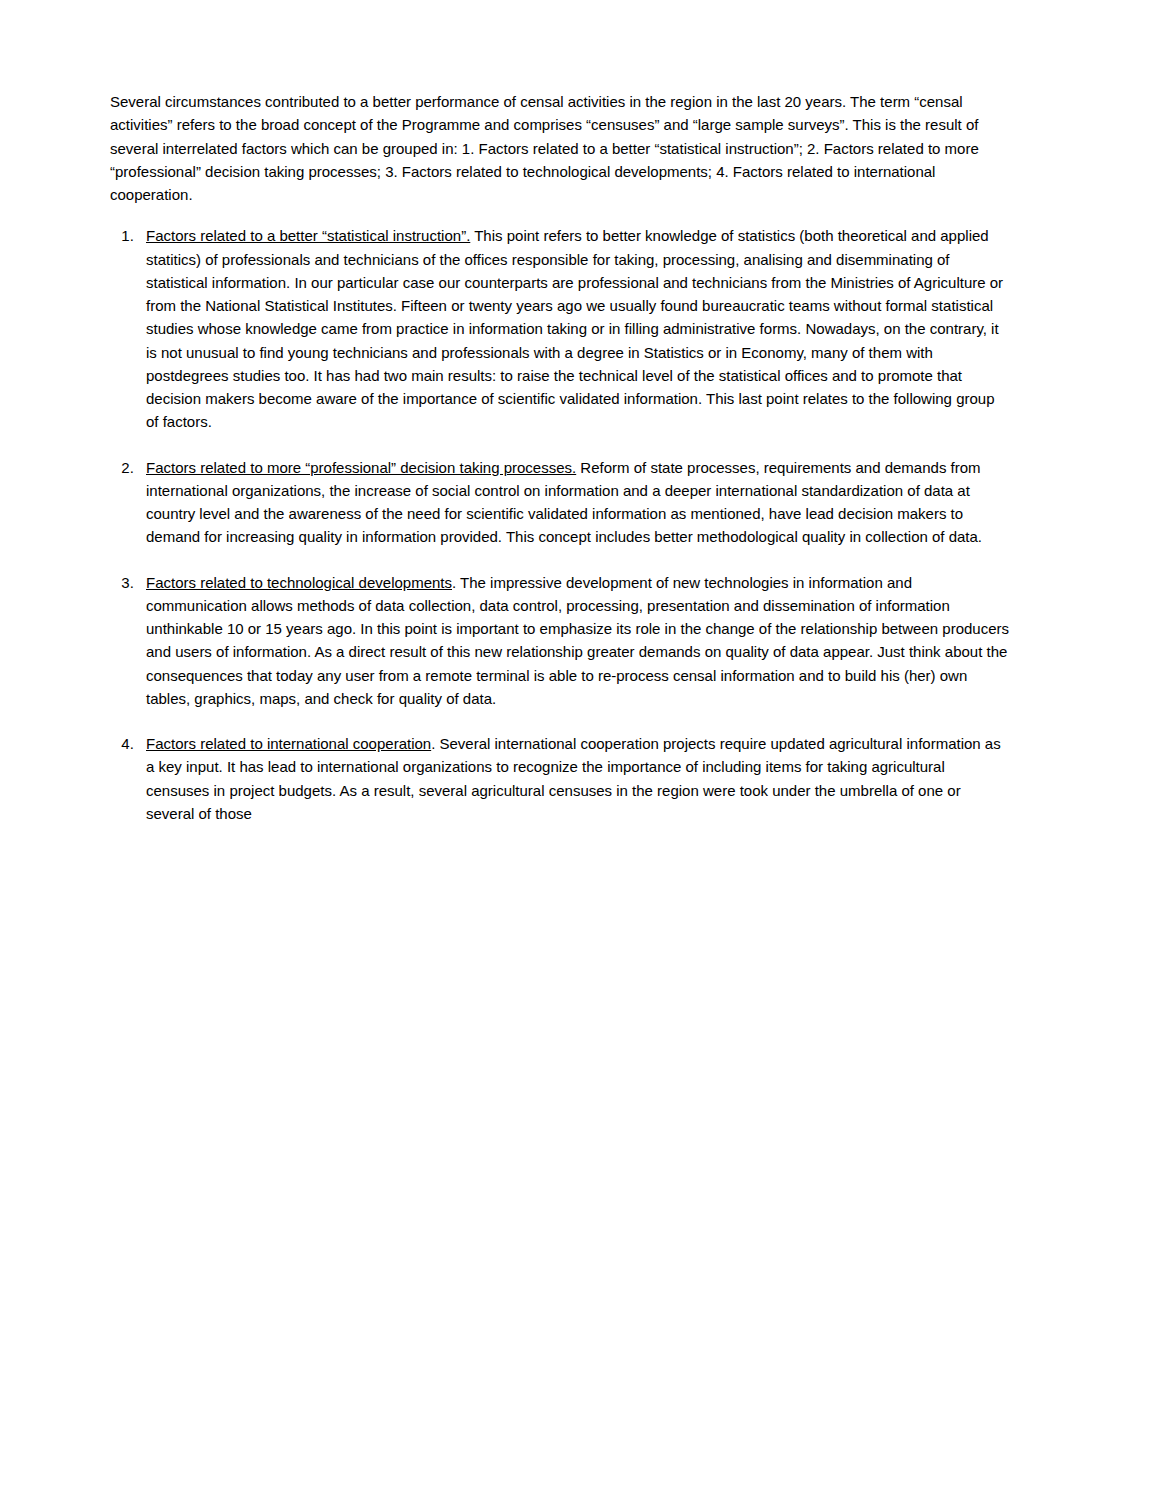Several circumstances contributed to a better performance of censal activities in the region in the last 20 years. The term “censal activities” refers to the broad concept of the Programme and comprises “censuses” and “large sample surveys”. This is the result of several interrelated factors which can be grouped in: 1. Factors related to a better “statistical instruction”; 2. Factors related to more “professional” decision taking processes; 3. Factors related to technological developments; 4. Factors related to international cooperation.
Factors related to a better “statistical instruction”. This point refers to better knowledge of statistics (both theoretical and applied statitics) of professionals and technicians of the offices responsible for taking, processing, analising and disemminating of statistical information. In our particular case our counterparts are professional and technicians from the Ministries of Agriculture or from the National Statistical Institutes. Fifteen or twenty years ago we usually found bureaucratic teams without formal statistical studies whose knowledge came from practice in information taking or in filling administrative forms. Nowadays, on the contrary, it is not unusual to find young technicians and professionals with a degree in Statistics or in Economy, many of them with postdegrees studies too. It has had two main results: to raise the technical level of the statistical offices and to promote that decision makers become aware of the importance of scientific validated information. This last point relates to the following group of factors.
Factors related to more “professional” decision taking processes. Reform of state processes, requirements and demands from international organizations, the increase of social control on information and a deeper international standardization of data at country level and the awareness of the need for scientific validated information as mentioned, have lead decision makers to demand for increasing quality in information provided. This concept includes better methodological quality in collection of data.
Factors related to technological developments. The impressive development of new technologies in information and communication allows methods of data collection, data control, processing, presentation and dissemination of information unthinkable 10 or 15 years ago. In this point is important to emphasize its role in the change of the relationship between producers and users of information. As a direct result of this new relationship greater demands on quality of data appear. Just think about the consequences that today any user from a remote terminal is able to re-process censal information and to build his (her) own tables, graphics, maps, and check for quality of data.
Factors related to international cooperation. Several international cooperation projects require updated agricultural information as a key input. It has lead to international organizations to recognize the importance of including items for taking agricultural censuses in project budgets. As a result, several agricultural censuses in the region were took under the umbrella of one or several of those